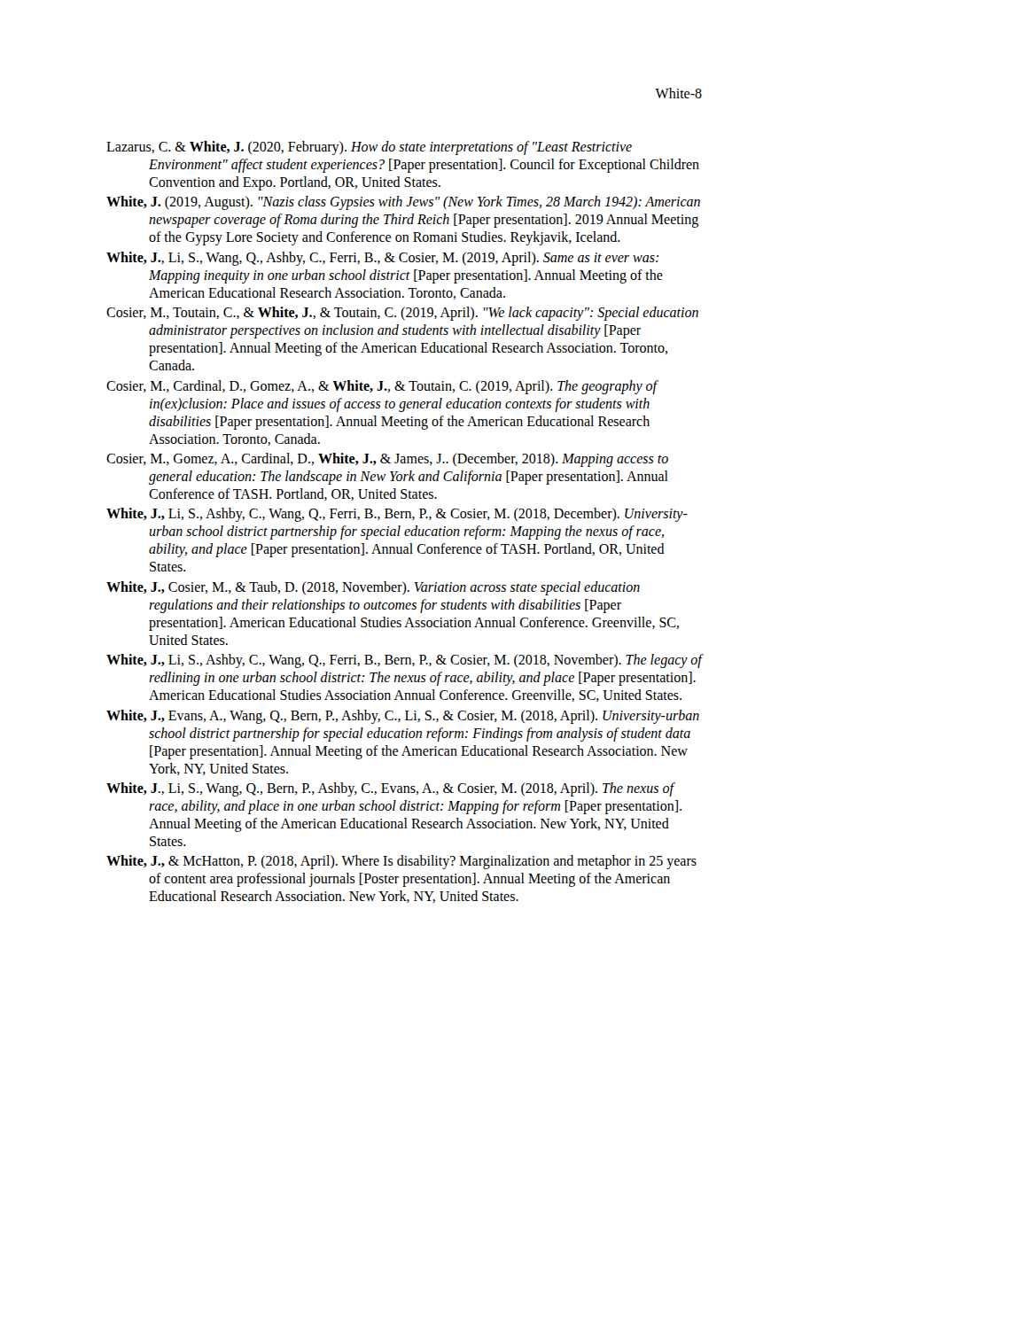White-8
Lazarus, C. & White, J. (2020, February). How do state interpretations of "Least Restrictive Environment" affect student experiences? [Paper presentation]. Council for Exceptional Children Convention and Expo. Portland, OR, United States.
White, J. (2019, August). "Nazis class Gypsies with Jews" (New York Times, 28 March 1942): American newspaper coverage of Roma during the Third Reich [Paper presentation]. 2019 Annual Meeting of the Gypsy Lore Society and Conference on Romani Studies. Reykjavik, Iceland.
White, J., Li, S., Wang, Q., Ashby, C., Ferri, B., & Cosier, M. (2019, April). Same as it ever was: Mapping inequity in one urban school district [Paper presentation]. Annual Meeting of the American Educational Research Association. Toronto, Canada.
Cosier, M., Toutain, C., & White, J., & Toutain, C. (2019, April). "We lack capacity": Special education administrator perspectives on inclusion and students with intellectual disability [Paper presentation]. Annual Meeting of the American Educational Research Association. Toronto, Canada.
Cosier, M., Cardinal, D., Gomez, A., & White, J., & Toutain, C. (2019, April). The geography of in(ex)clusion: Place and issues of access to general education contexts for students with disabilities [Paper presentation]. Annual Meeting of the American Educational Research Association. Toronto, Canada.
Cosier, M., Gomez, A., Cardinal, D., White, J., & James, J.. (December, 2018). Mapping access to general education: The landscape in New York and California [Paper presentation]. Annual Conference of TASH. Portland, OR, United States.
White, J., Li, S., Ashby, C., Wang, Q., Ferri, B., Bern, P., & Cosier, M. (2018, December). University-urban school district partnership for special education reform: Mapping the nexus of race, ability, and place [Paper presentation]. Annual Conference of TASH. Portland, OR, United States.
White, J., Cosier, M., & Taub, D. (2018, November). Variation across state special education regulations and their relationships to outcomes for students with disabilities [Paper presentation]. American Educational Studies Association Annual Conference. Greenville, SC, United States.
White, J., Li, S., Ashby, C., Wang, Q., Ferri, B., Bern, P., & Cosier, M. (2018, November). The legacy of redlining in one urban school district: The nexus of race, ability, and place [Paper presentation]. American Educational Studies Association Annual Conference. Greenville, SC, United States.
White, J., Evans, A., Wang, Q., Bern, P., Ashby, C., Li, S., & Cosier, M. (2018, April). University-urban school district partnership for special education reform: Findings from analysis of student data [Paper presentation]. Annual Meeting of the American Educational Research Association. New York, NY, United States.
White, J., Li, S., Wang, Q., Bern, P., Ashby, C., Evans, A., & Cosier, M. (2018, April). The nexus of race, ability, and place in one urban school district: Mapping for reform [Paper presentation]. Annual Meeting of the American Educational Research Association. New York, NY, United States.
White, J., & McHatton, P. (2018, April). Where Is disability? Marginalization and metaphor in 25 years of content area professional journals [Poster presentation]. Annual Meeting of the American Educational Research Association. New York, NY, United States.